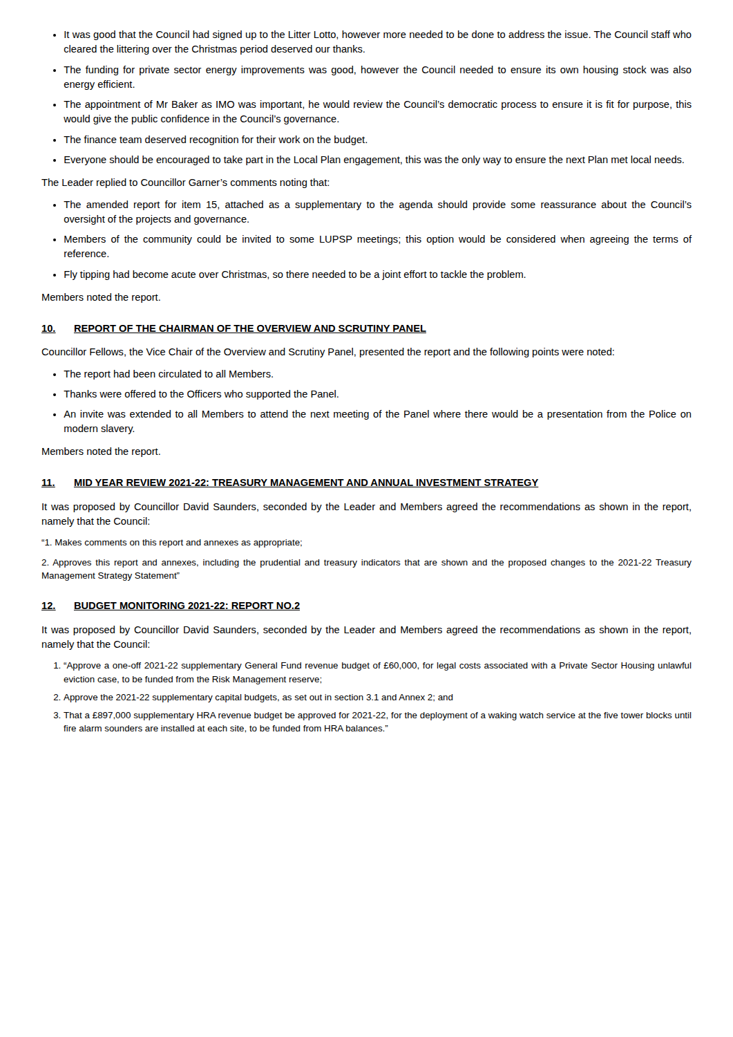It was good that the Council had signed up to the Litter Lotto, however more needed to be done to address the issue. The Council staff who cleared the littering over the Christmas period deserved our thanks.
The funding for private sector energy improvements was good, however the Council needed to ensure its own housing stock was also energy efficient.
The appointment of Mr Baker as IMO was important, he would review the Council’s democratic process to ensure it is fit for purpose, this would give the public confidence in the Council’s governance.
The finance team deserved recognition for their work on the budget.
Everyone should be encouraged to take part in the Local Plan engagement, this was the only way to ensure the next Plan met local needs.
The Leader replied to Councillor Garner’s comments noting that:
The amended report for item 15, attached as a supplementary to the agenda should provide some reassurance about the Council’s oversight of the projects and governance.
Members of the community could be invited to some LUPSP meetings; this option would be considered when agreeing the terms of reference.
Fly tipping had become acute over Christmas, so there needed to be a joint effort to tackle the problem.
Members noted the report.
10. Report of the Chairman of the Overview and Scrutiny Panel
Councillor Fellows, the Vice Chair of the Overview and Scrutiny Panel, presented the report and the following points were noted:
The report had been circulated to all Members.
Thanks were offered to the Officers who supported the Panel.
An invite was extended to all Members to attend the next meeting of the Panel where there would be a presentation from the Police on modern slavery.
Members noted the report.
11. Mid Year Review 2021-22: Treasury Management and Annual Investment Strategy
It was proposed by Councillor David Saunders, seconded by the Leader and Members agreed the recommendations as shown in the report, namely that the Council:
“1. Makes comments on this report and annexes as appropriate;
2. Approves this report and annexes, including the prudential and treasury indicators that are shown and the proposed changes to the 2021-22 Treasury Management Strategy Statement”
12. Budget Monitoring 2021-22: Report No.2
It was proposed by Councillor David Saunders, seconded by the Leader and Members agreed the recommendations as shown in the report, namely that the Council:
“Approve a one-off 2021-22 supplementary General Fund revenue budget of £60,000, for legal costs associated with a Private Sector Housing unlawful eviction case, to be funded from the Risk Management reserve;
Approve the 2021-22 supplementary capital budgets, as set out in section 3.1 and Annex 2; and
That a £897,000 supplementary HRA revenue budget be approved for 2021-22, for the deployment of a waking watch service at the five tower blocks until fire alarm sounders are installed at each site, to be funded from HRA balances.”